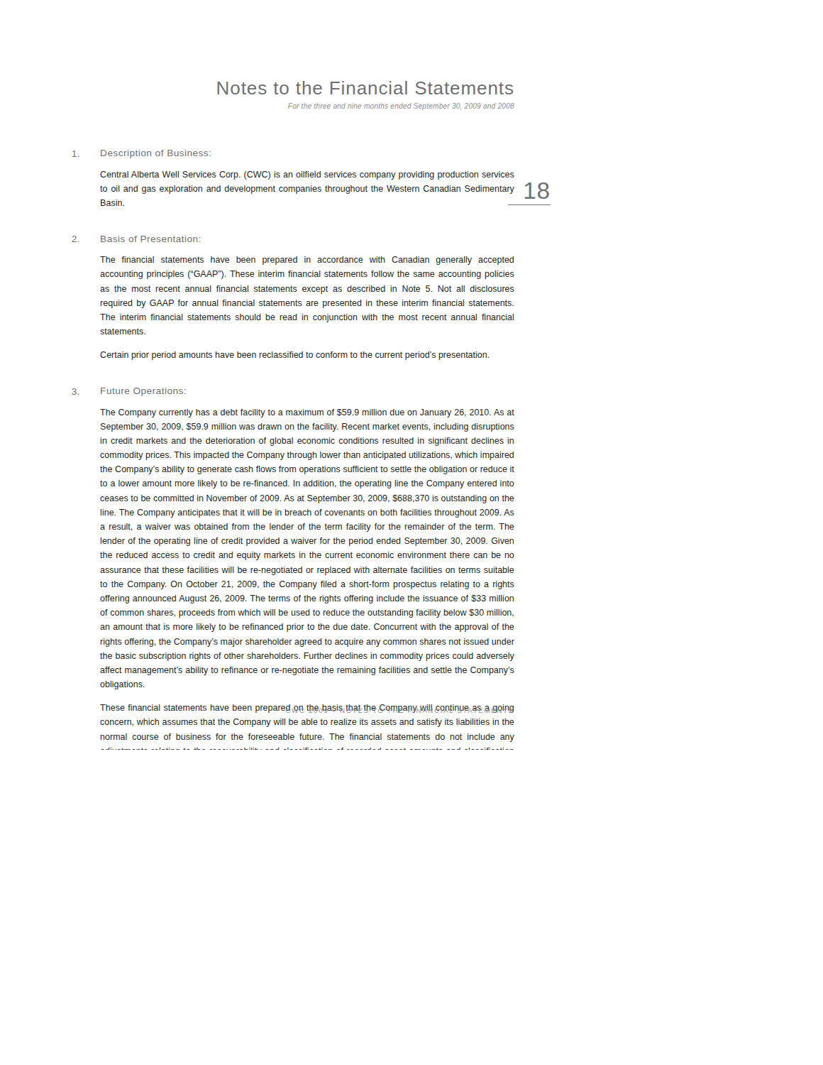Notes to the Financial Statements
For the three and nine months ended September 30, 2009 and 2008
18
1.
Description of Business:
Central Alberta Well Services Corp. (CWC) is an oilfield services company providing production services to oil and gas exploration and development companies throughout the Western Canadian Sedimentary Basin.
2.
Basis of Presentation:
The financial statements have been prepared in accordance with Canadian generally accepted accounting principles (“GAAP”). These interim financial statements follow the same accounting policies as the most recent annual financial statements except as described in Note 5. Not all disclosures required by GAAP for annual financial statements are presented in these interim financial statements. The interim financial statements should be read in conjunction with the most recent annual financial statements.
Certain prior period amounts have been reclassified to conform to the current period’s presentation.
3.
Future Operations:
The Company currently has a debt facility to a maximum of $59.9 million due on January 26, 2010. As at September 30, 2009, $59.9 million was drawn on the facility. Recent market events, including disruptions in credit markets and the deterioration of global economic conditions resulted in significant declines in commodity prices. This impacted the Company through lower than anticipated utilizations, which impaired the Company’s ability to generate cash flows from operations sufficient to settle the obligation or reduce it to a lower amount more likely to be re-financed. In addition, the operating line the Company entered into ceases to be committed in November of 2009. As at September 30, 2009, $688,370 is outstanding on the line. The Company anticipates that it will be in breach of covenants on both facilities throughout 2009. As a result, a waiver was obtained from the lender of the term facility for the remainder of the term. The lender of the operating line of credit provided a waiver for the period ended September 30, 2009. Given the reduced access to credit and equity markets in the current economic environment there can be no assurance that these facilities will be re-negotiated or replaced with alternate facilities on terms suitable to the Company. On October 21, 2009, the Company filed a short-form prospectus relating to a rights offering announced August 26, 2009. The terms of the rights offering include the issuance of $33 million of common shares, proceeds from which will be used to reduce the outstanding facility below $30 million, an amount that is more likely to be refinanced prior to the due date. Concurrent with the approval of the rights offering, the Company’s major shareholder agreed to acquire any common shares not issued under the basic subscription rights of other shareholders. Further declines in commodity prices could adversely affect management’s ability to refinance or re-negotiate the remaining facilities and settle the Company’s obligations.
These financial statements have been prepared on the basis that the Company will continue as a going concern, which assumes that the Company will be able to realize its assets and satisfy its liabilities in the normal course of business for the foreseeable future. The financial statements do not include any adjustments relating to the recoverability and classification of recorded asset amounts and classification of liabilities that would be necessary should the Company be unable to continue as a going concern.
The Company’s continuation as a going concern is ultimately dependent upon its future financial performance, which will be affected by general economic conditions, availability of debt and/or equity to finance operations, commodity prices, industry activity and other factors, many of which are beyond the Company’s control.
CWC 2009 – Notes to the Financial Statements